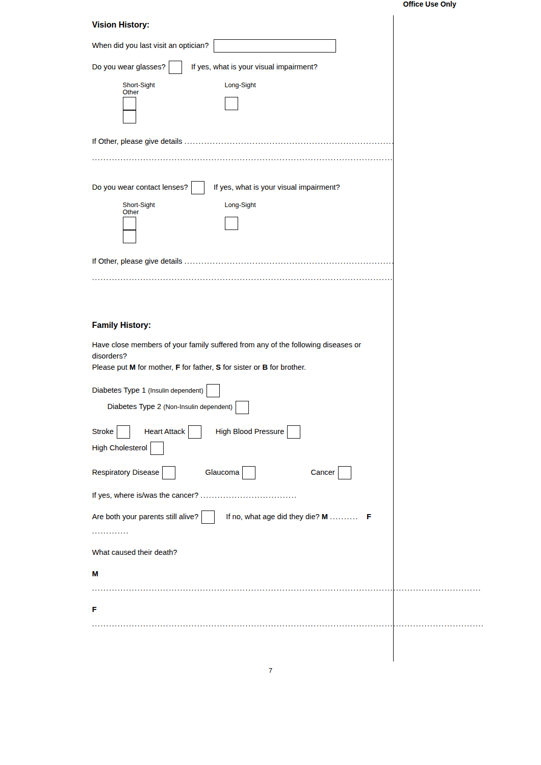Office Use Only
Vision History:
When did you last visit an optician?
Do you wear glasses? If yes, what is your visual impairment?
Short-Sight Long-Sight Other
If Other, please give details ....................................................................................................... ...........................................................................................................................................
Do you wear contact lenses? If yes, what is your visual impairment?
Short-Sight Long-Sight Other
If Other, please give details ....................................................................................................... ...........................................................................................................................................
Family History:
Have close members of your family suffered from any of the following diseases or disorders?
Please put M for mother, F for father, S for sister or B for brother.
Diabetes Type 1 (Insulin dependent) Diabetes Type 2 (Non-Insulin dependent)
Stroke Heart Attack High Blood Pressure High Cholesterol
Respiratory Disease Glaucoma Cancer
If yes, where is/was the cancer? ..................................
Are both your parents still alive? If no, what age did they die? M .......... F .............
What caused their death?
M .........................................................................................................................................
F ..........................................................................................................................................
7